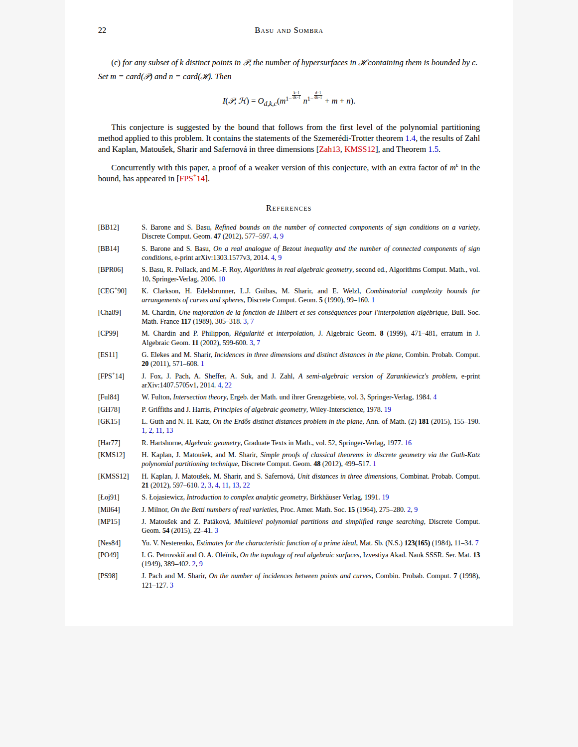22 Basu and Sombra 22
(c) for any subset of k distinct points in 𝒫, the number of hypersurfaces in ℋ containing them is bounded by c.
Set m = card(𝒫) and n = card(ℋ). Then
I(𝒫, ℋ) = Od,k,c(m1−k−1 dk−1 n1−d−1 dk−1 + m + n).
This conjecture is suggested by the bound that follows from the first level of the polynomial partitioning method applied to this problem. It contains the statements of the Szemerédi-Trotter theorem 1.4, the results of Zahl and Kaplan, Matoušek, Sharir and Safernová in three dimensions [Zah13, KMSS12], and Theorem 1.5.
Concurrently with this paper, a proof of a weaker version of this conjecture, with an extra factor of mε in the bound, has appeared in [FPS+14].
References
[BB12]
S. Barone and S. Basu, Refined bounds on the number of connected components of sign conditions on a variety, Discrete Comput. Geom. 47 (2012), 577–597. 4, 9
[BB14]
S. Barone and S. Basu, On a real analogue of Bezout inequality and the number of connected components of sign conditions, e-print arXiv:1303.1577v3, 2014. 4, 9
[BPR06]
S. Basu, R. Pollack, and M.-F. Roy, Algorithms in real algebraic geometry, second ed., Algorithms Comput. Math., vol. 10, Springer-Verlag, 2006. 10
[CEG+90]
K. Clarkson, H. Edelsbrunner, L.J. Guibas, M. Sharir, and E. Welzl, Combinatorial complexity bounds for arrangements of curves and spheres, Discrete Comput. Geom. 5 (1990), 99–160. 1
[Cha89]
M. Chardin, Une majoration de la fonction de Hilbert et ses conséquences pour l'interpolation algébrique, Bull. Soc. Math. France 117 (1989), 305–318. 3, 7
[CP99]
M. Chardin and P. Philippon, Régularité et interpolation, J. Algebraic Geom. 8 (1999), 471–481, erratum in J. Algebraic Geom. 11 (2002), 599-600. 3, 7
[ES11]
G. Elekes and M. Sharir, Incidences in three dimensions and distinct distances in the plane, Combin. Probab. Comput. 20 (2011), 571–608. 1
[FPS+14]
J. Fox, J. Pach, A. Sheffer, A. Suk, and J. Zahl, A semi-algebraic version of Zarankiewicz's problem, e-print arXiv:1407.5705v1, 2014. 4, 22
[Ful84]
W. Fulton, Intersection theory, Ergeb. der Math. und ihrer Grenzgebiete, vol. 3, Springer-Verlag, 1984. 4
[GH78]
P. Griffiths and J. Harris, Principles of algebraic geometry, Wiley-Interscience, 1978. 19
[GK15]
L. Guth and N. H. Katz, On the Erdős distinct distances problem in the plane, Ann. of Math. (2) 181 (2015), 155–190. 1, 2, 11, 13
[Har77]
R. Hartshorne, Algebraic geometry, Graduate Texts in Math., vol. 52, Springer-Verlag, 1977. 16
[KMS12]
H. Kaplan, J. Matoušek, and M. Sharir, Simple proofs of classical theorems in discrete geometry via the Guth-Katz polynomial partitioning technique, Discrete Comput. Geom. 48 (2012), 499–517. 1
[KMSS12]
H. Kaplan, J. Matoušek, M. Sharir, and S. Safernová, Unit distances in three dimensions, Combinat. Probab. Comput. 21 (2012), 597–610. 2, 3, 4, 11, 13, 22
[Łoj91]
S. Łojasiewicz, Introduction to complex analytic geometry, Birkhäuser Verlag, 1991. 19
[Mil64]
J. Milnor, On the Betti numbers of real varieties, Proc. Amer. Math. Soc. 15 (1964), 275–280. 2, 9
[MP15]
J. Matoušek and Z. Patáková, Multilevel polynomial partitions and simplified range searching, Discrete Comput. Geom. 54 (2015), 22–41. 3
[Nes84]
Yu. V. Nesterenko, Estimates for the characteristic function of a prime ideal, Mat. Sb. (N.S.) 123(165) (1984), 11–34. 7
[PO49]
I. G. Petrovskiĭ and O. A. Oleĭnik, On the topology of real algebraic surfaces, Izvestiya Akad. Nauk SSSR. Ser. Mat. 13 (1949), 389–402. 2, 9
[PS98]
J. Pach and M. Sharir, On the number of incidences between points and curves, Combin. Probab. Comput. 7 (1998), 121–127. 3